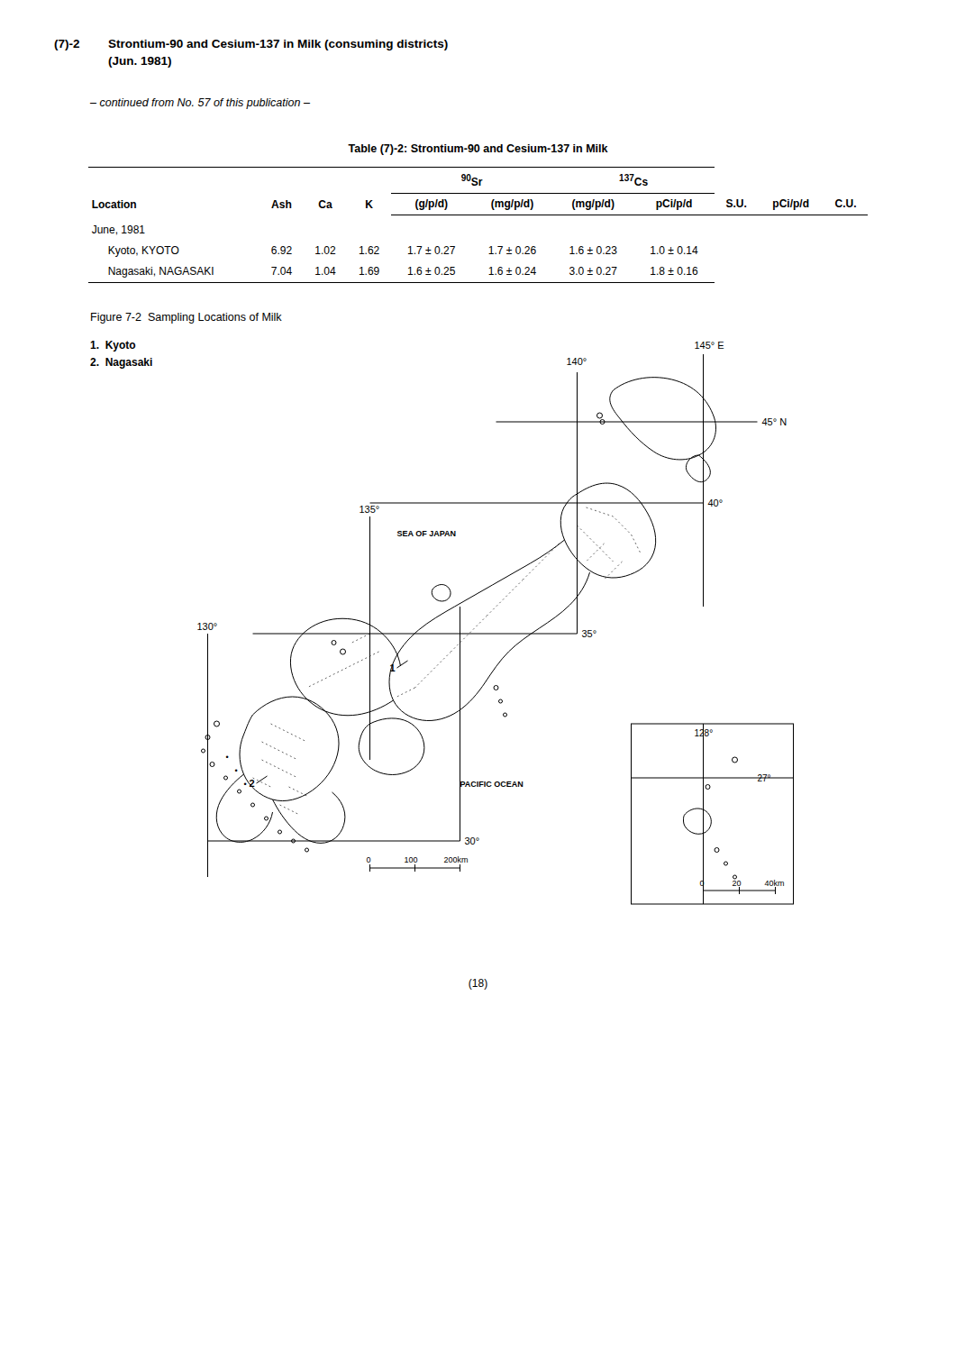(7)-2 Strontium-90 and Cesium-137 in Milk (consuming districts)
(Jun. 1981)
– continued from No. 57 of this publication –
Table (7)-2: Strontium-90 and Cesium-137 in Milk
| Location | Ash | Ca | K | 90 Sr | 137 Cs |
| --- | --- | --- | --- | --- | --- |
| (g/p/d) | (mg/p/d) | (mg/p/d) | pCi/p/d | S.U. | pCi/p/d | C.U. |
| June, 1981 |
| Kyoto, KYOTO | 6.92 | 1.02 | 1.62 | 1.7 ± 0.27 | 1.7 ± 0.26 | 1.6 ± 0.23 | 1.0 ± 0.14 |
| Nagasaki, NAGASAKI | 7.04 | 1.04 | 1.69 | 1.6 ± 0.25 | 1.6 ± 0.24 | 3.0 ± 0.27 | 1.8 ± 0.16 |
Figure 7-2 Sampling Locations of Milk
1. Kyoto
2. Nagasaki
145° E 140° 135° 130° 45° N 40° 35° 30° SEA OF JAPAN PACIFIC OCEAN 128° 27° 0 20 40km 0 100 200km 1 2 • • •
(18)